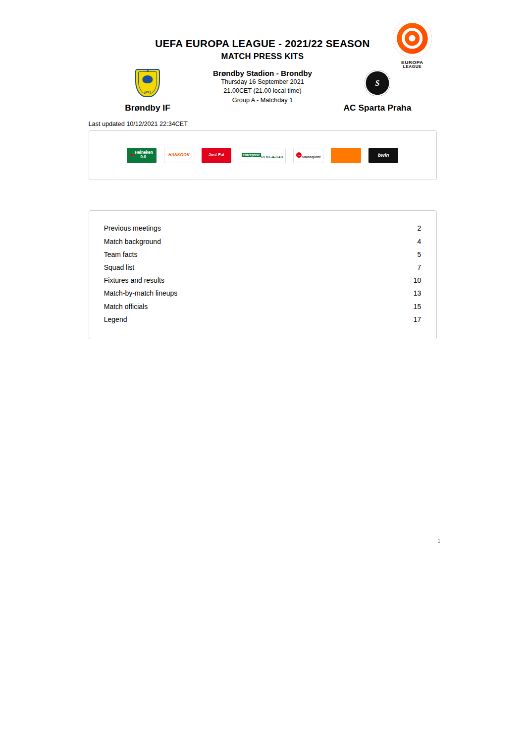EUROPALEAGUE
UEFA EUROPA LEAGUE - 2021/22 SEASON
MATCH PRESS KITS
★
1964
Brøndby IF
Brøndby Stadion - Brondby
Thursday 16 September 2021
21.00CET (21.00 local time)
Group A - Matchday 1
AC Sparta Praha
Last updated 10/12/2021 22:34CET
★ Heineken
0.0
HANKOOK
Just Eat
enterprise
RENT-A-CAR
m
Swissquote
bwin
| Previous meetings | 2 |
| Match background | 4 |
| Team facts | 5 |
| Squad list | 7 |
| Fixtures and results | 10 |
| Match-by-match lineups | 13 |
| Match officials | 15 |
| Legend | 17 |
1